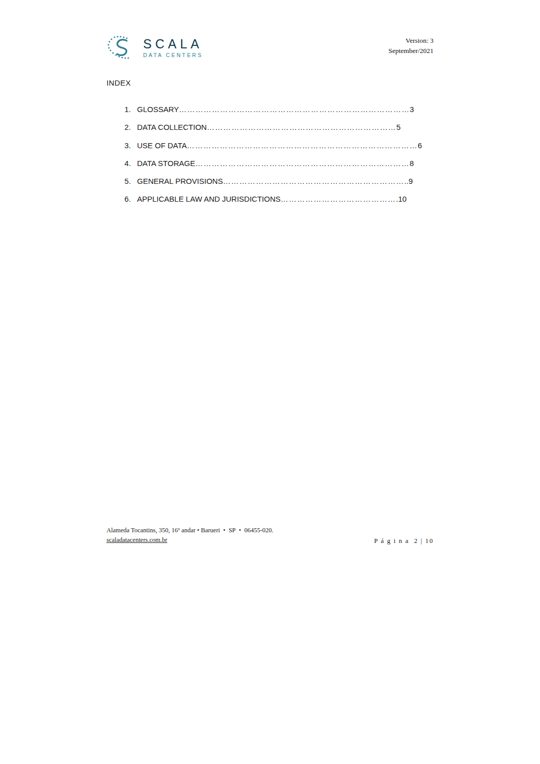SCALA
DATA CENTERS
Version: 3
September/2021
INDEX
GLOSSARY…………………………………………………………………………3
DATA COLLECTION……………………………………………………………5
USE OF DATA…………………………………………………………………………6
DATA STORAGE……………………………………………………………………8
GENERAL PROVISIONS…………………………………………………………..9
APPLICABLE LAW AND JURISDICTIONS…………………………………….10
Alameda Tocantins, 350, 16º andar • Barueri • SP • 06455-020.
scaladatacenters.com.br
P á g i n a 2 | 10